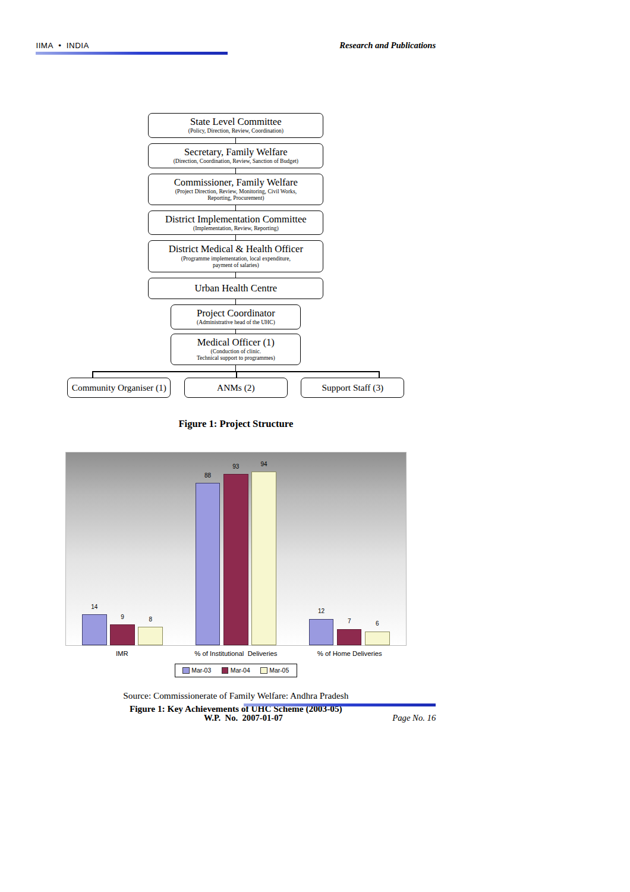IIMA • INDIA
Research and Publications
State Level Committee
(Policy, Direction, Review, Coordination)
Secretary, Family Welfare
(Direction, Coordination, Review, Sanction of Budget)
Commissioner, Family Welfare
(Project Direction, Review, Monitoring, Civil Works,
Reporting, Procurement)
District Implementation Committee
(Implementation, Review, Reporting)
District Medical & Health Officer
(Programme implementation, local expenditure,
payment of salaries)
Urban Health Centre
Project Coordinator
(Administrative head of the UHC)
Medical Officer (1)
(Conduction of clinic.
Technical support to programmes)
Community Organiser (1)
ANMs (2)
Support Staff (3)
Figure 1: Project Structure
14
9
8
88
93
94
12
7
6
IMR % of Institutional Deliveries % of Home Deliveries
Mar-03
Mar-04
Mar-05
Source: Commissionerate of Family Welfare: Andhra Pradesh Figure 1: Key Achievements of UHC Scheme (2003-05)
W.P. No. 2007-01-07
Page No. 16